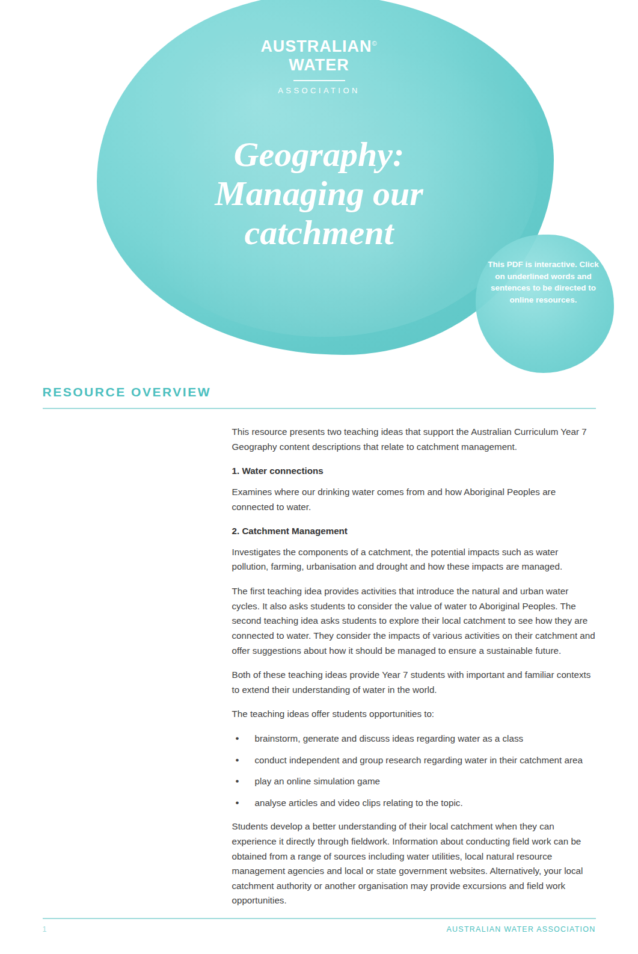AUSTRALIAN©
WATER
ASSOCIATION
Geography: Managing our catchment
This PDF is interactive. Click on underlined words and sentences to be directed to online resources.
Resource overview
This resource presents two teaching ideas that support the Australian Curriculum Year 7 Geography content descriptions that relate to catchment management.
1. Water connections
Examines where our drinking water comes from and how Aboriginal Peoples are connected to water.
2. Catchment Management
Investigates the components of a catchment, the potential impacts such as water pollution, farming, urbanisation and drought and how these impacts are managed.
The first teaching idea provides activities that introduce the natural and urban water cycles. It also asks students to consider the value of water to Aboriginal Peoples. The second teaching idea asks students to explore their local catchment to see how they are connected to water. They consider the impacts of various activities on their catchment and offer suggestions about how it should be managed to ensure a sustainable future.
Both of these teaching ideas provide Year 7 students with important and familiar contexts to extend their understanding of water in the world.
The teaching ideas offer students opportunities to:
brainstorm, generate and discuss ideas regarding water as a class
conduct independent and group research regarding water in their catchment area
play an online simulation game
analyse articles and video clips relating to the topic.
Students develop a better understanding of their local catchment when they can experience it directly through fieldwork. Information about conducting field work can be obtained from a range of sources including water utilities, local natural resource management agencies and local or state government websites. Alternatively, your local catchment authority or another organisation may provide excursions and field work opportunities.
1
Australian Water Association